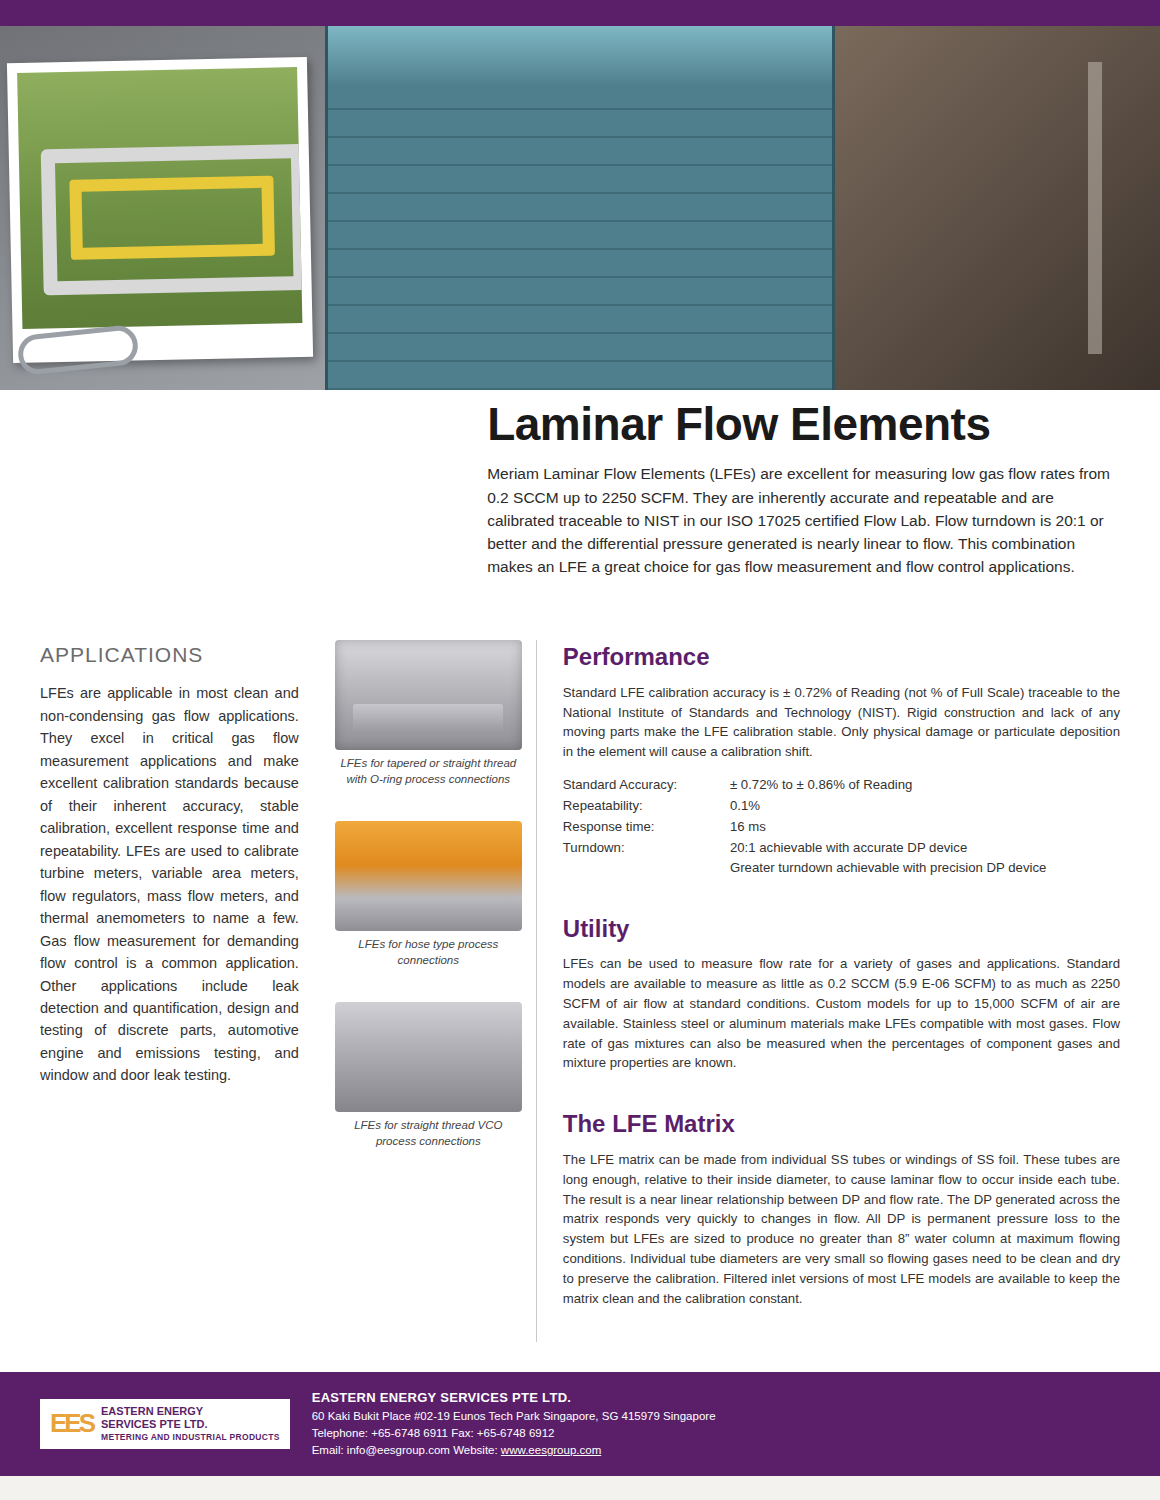Laminar Flow Elements
Meriam Laminar Flow Elements (LFEs) are excellent for measuring low gas flow rates from 0.2 SCCM up to 2250 SCFM. They are inherently accurate and repeatable and are calibrated traceable to NIST in our ISO 17025 certified Flow Lab. Flow turndown is 20:1 or better and the differential pressure generated is nearly linear to flow. This combination makes an LFE a great choice for gas flow measurement and flow control applications.
APPLICATIONS
LFEs are applicable in most clean and non-condensing gas flow applications. They excel in critical gas flow measurement applications and make excellent calibration standards because of their inherent accuracy, stable calibration, excellent response time and repeatability. LFEs are used to calibrate turbine meters, variable area meters, flow regulators, mass flow meters, and thermal anemometers to name a few. Gas flow measurement for demanding flow control is a common application. Other applications include leak detection and quantification, design and testing of discrete parts, automotive engine and emissions testing, and window and door leak testing.
LFEs for tapered or straight thread with O-ring process connections
LFEs for hose type process connections
LFEs for straight thread VCO process connections
Performance
Standard LFE calibration accuracy is ± 0.72% of Reading (not % of Full Scale) traceable to the National Institute of Standards and Technology (NIST). Rigid construction and lack of any moving parts make the LFE calibration stable. Only physical damage or particulate deposition in the element will cause a calibration shift.
| Standard Accuracy: | ± 0.72% to ± 0.86% of Reading |
| Repeatability: | 0.1% |
| Response time: | 16 ms |
| Turndown: | 20:1 achievable with accurate DP device Greater turndown achievable with precision DP device |
Utility
LFEs can be used to measure flow rate for a variety of gases and applications. Standard models are available to measure as little as 0.2 SCCM (5.9 E-06 SCFM) to as much as 2250 SCFM of air flow at standard conditions. Custom models for up to 15,000 SCFM of air are available. Stainless steel or aluminum materials make LFEs compatible with most gases. Flow rate of gas mixtures can also be measured when the percentages of component gases and mixture properties are known.
The LFE Matrix
The LFE matrix can be made from individual SS tubes or windings of SS foil. These tubes are long enough, relative to their inside diameter, to cause laminar flow to occur inside each tube. The result is a near linear relationship between DP and flow rate. The DP generated across the matrix responds very quickly to changes in flow. All DP is permanent pressure loss to the system but LFEs are sized to produce no greater than 8” water column at maximum flowing conditions. Individual tube diameters are very small so flowing gases need to be clean and dry to preserve the calibration. Filtered inlet versions of most LFE models are available to keep the matrix clean and the calibration constant.
EES
EASTERN ENERGY
SERVICES PTE LTD.
METERING AND INDUSTRIAL PRODUCTS
EASTERN ENERGY SERVICES PTE LTD.
60 Kaki Bukit Place #02-19 Eunos Tech Park Singapore, SG 415979 Singapore
Telephone: +65-6748 6911 Fax: +65-6748 6912
Email: info@eesgroup.com Website: www.eesgroup.com